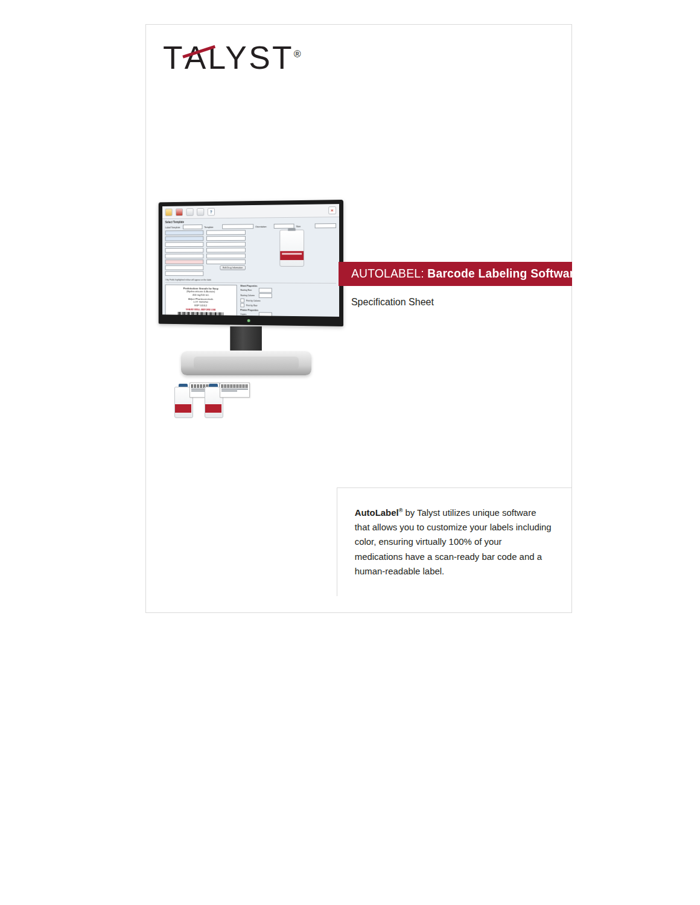TALYST®
? ×
Select Template
Label Template Template Orientation Size
Edit Drug Information
Only Fields highlighted in blue will appear on the label.
Prednisolone Granule for Susp
(Hydrocortisone & Acetate)
400 mg/100 mL
Adjust Pharmaceuticals
LOT 7421250
EXP 5/2012
SHAKE WELL BEFORE USE
Prep 11/09/11 jd
Sheet Properties
Starting Row
Starting Column
Print by Column
Print by Row
Printer Properties
Copies
Printer
Close Print
AUTOLABEL: Barcode Labeling Software
Specification Sheet
AutoLabel® by Talyst utilizes unique software that allows you to customize your labels including color, ensuring virtually 100% of your medications have a scan-ready bar code and a human-readable label.